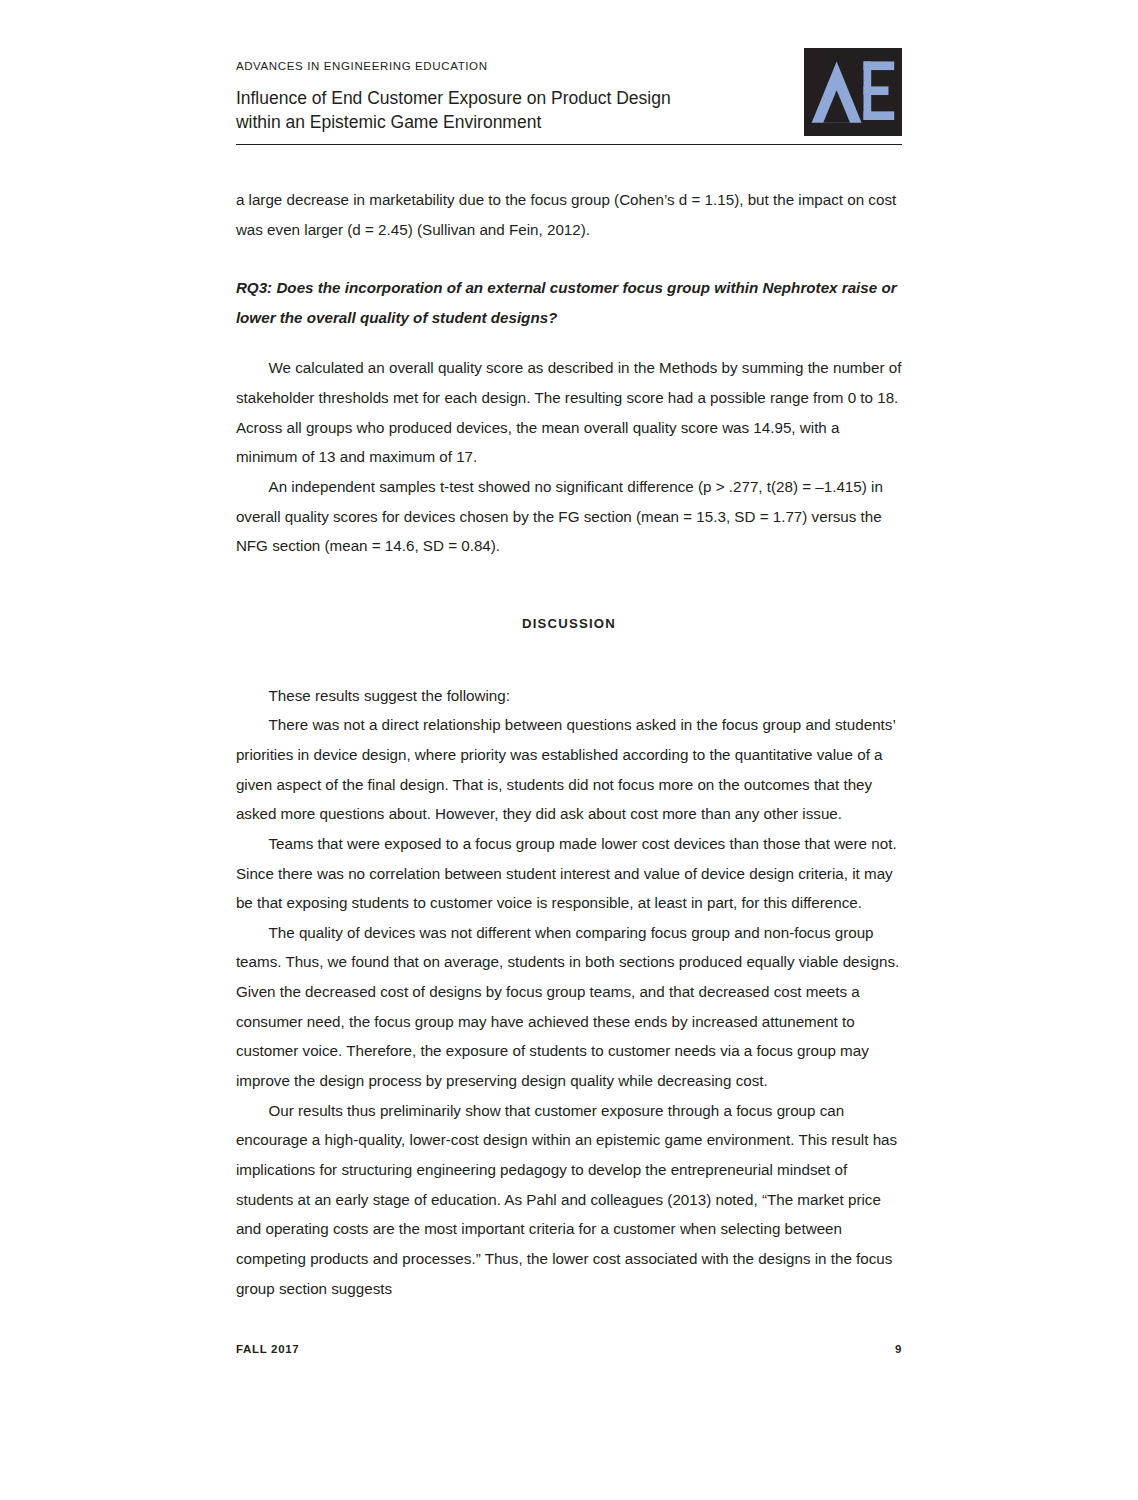Advances in Engineering Education
Influence of End Customer Exposure on Product Design
within an Epistemic Game Environment
a large decrease in marketability due to the focus group (Cohen’s d = 1.15), but the impact on cost was even larger (d = 2.45) (Sullivan and Fein, 2012).
RQ3: Does the incorporation of an external customer focus group within Nephrotex raise or lower the overall quality of student designs?
We calculated an overall quality score as described in the Methods by summing the number of stakeholder thresholds met for each design. The resulting score had a possible range from 0 to 18. Across all groups who produced devices, the mean overall quality score was 14.95, with a minimum of 13 and maximum of 17.
An independent samples t-test showed no significant difference (p > .277, t(28) = –1.415) in overall quality scores for devices chosen by the FG section (mean = 15.3, SD = 1.77) versus the NFG section (mean = 14.6, SD = 0.84).
DISCUSSION
These results suggest the following:
There was not a direct relationship between questions asked in the focus group and students’ priorities in device design, where priority was established according to the quantitative value of a given aspect of the final design. That is, students did not focus more on the outcomes that they asked more questions about. However, they did ask about cost more than any other issue.
Teams that were exposed to a focus group made lower cost devices than those that were not. Since there was no correlation between student interest and value of device design criteria, it may be that exposing students to customer voice is responsible, at least in part, for this difference.
The quality of devices was not different when comparing focus group and non-focus group teams. Thus, we found that on average, students in both sections produced equally viable designs. Given the decreased cost of designs by focus group teams, and that decreased cost meets a consumer need, the focus group may have achieved these ends by increased attunement to customer voice. Therefore, the exposure of students to customer needs via a focus group may improve the design process by preserving design quality while decreasing cost.
Our results thus preliminarily show that customer exposure through a focus group can encourage a high-quality, lower-cost design within an epistemic game environment. This result has implications for structuring engineering pedagogy to develop the entrepreneurial mindset of students at an early stage of education. As Pahl and colleagues (2013) noted, “The market price and operating costs are the most important criteria for a customer when selecting between competing products and processes.” Thus, the lower cost associated with the designs in the focus group section suggests
Fall 2017 9